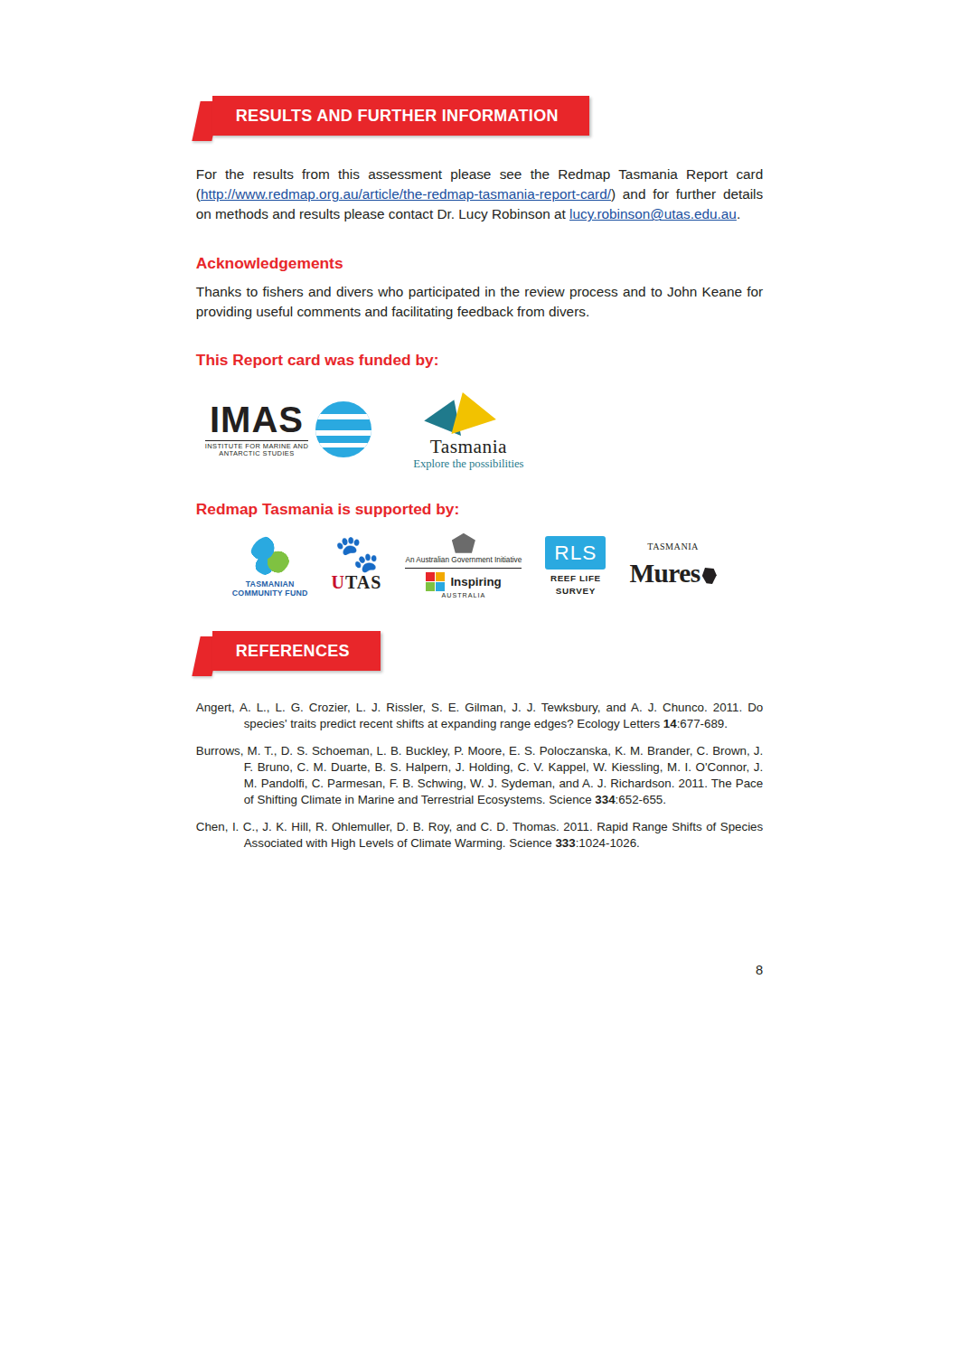RESULTS AND FURTHER INFORMATION
For the results from this assessment please see the Redmap Tasmania Report card (http://www.redmap.org.au/article/the-redmap-tasmania-report-card/) and for further details on methods and results please contact Dr. Lucy Robinson at lucy.robinson@utas.edu.au.
Acknowledgements
Thanks to fishers and divers who participated in the review process and to John Keane for providing useful comments and facilitating feedback from divers.
This Report card was funded by:
IMAS
INSTITUTE FOR MARINE AND
ANTARCTIC STUDIES
Tasmania
Explore the possibilities
Redmap Tasmania is supported by:
TASMANIAN
COMMUNITY FUND
🐾
UTAS
An Australian Government Initiative
Inspiring
AUSTRALIA
RLS
REEF LIFE
SURVEY
TASMANIA
Mures
REFERENCES
Angert, A. L., L. G. Crozier, L. J. Rissler, S. E. Gilman, J. J. Tewksbury, and A. J. Chunco. 2011. Do species' traits predict recent shifts at expanding range edges? Ecology Letters 14:677-689.
Burrows, M. T., D. S. Schoeman, L. B. Buckley, P. Moore, E. S. Poloczanska, K. M. Brander, C. Brown, J. F. Bruno, C. M. Duarte, B. S. Halpern, J. Holding, C. V. Kappel, W. Kiessling, M. I. O'Connor, J. M. Pandolfi, C. Parmesan, F. B. Schwing, W. J. Sydeman, and A. J. Richardson. 2011. The Pace of Shifting Climate in Marine and Terrestrial Ecosystems. Science 334:652-655.
Chen, I. C., J. K. Hill, R. Ohlemuller, D. B. Roy, and C. D. Thomas. 2011. Rapid Range Shifts of Species Associated with High Levels of Climate Warming. Science 333:1024-1026.
8